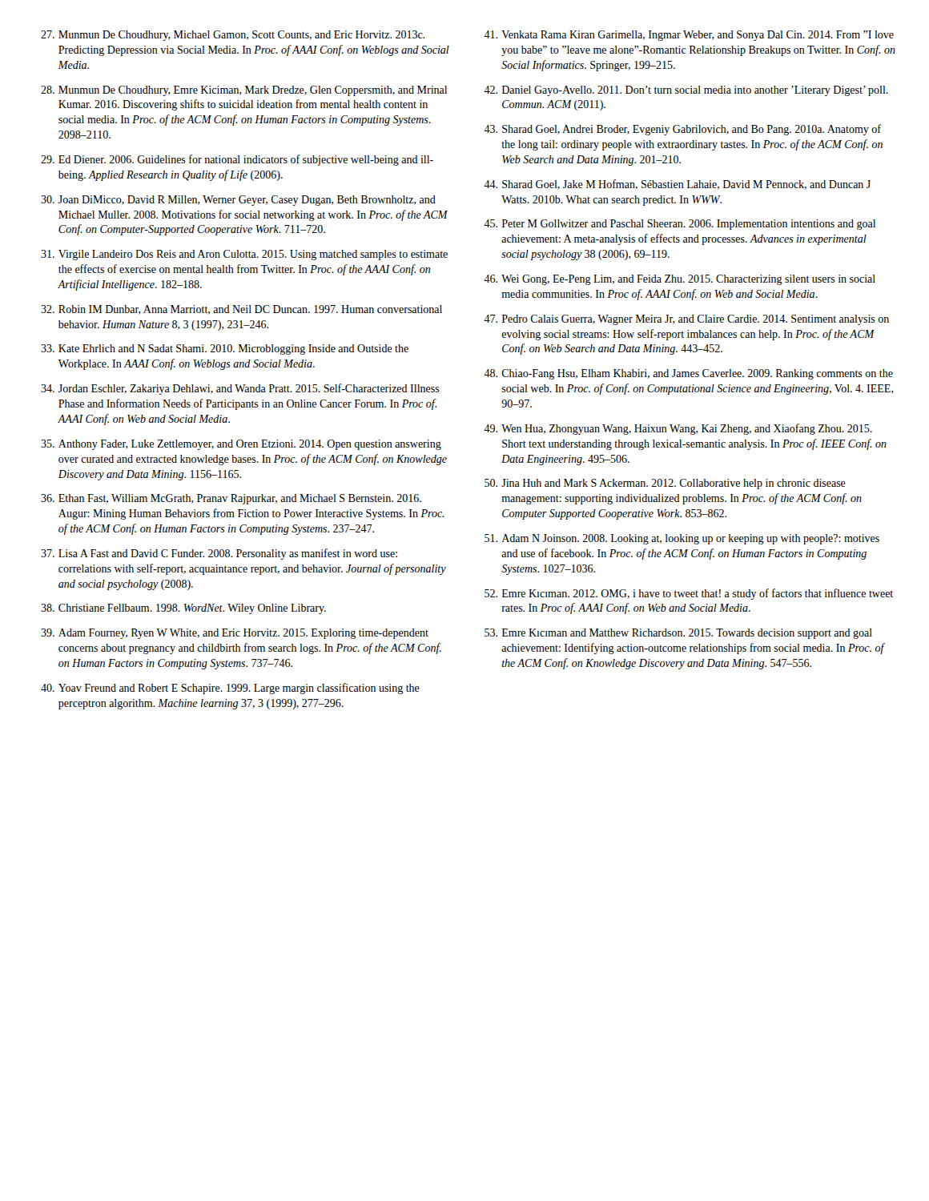27. Munmun De Choudhury, Michael Gamon, Scott Counts, and Eric Horvitz. 2013c. Predicting Depression via Social Media. In Proc. of AAAI Conf. on Weblogs and Social Media.
28. Munmun De Choudhury, Emre Kiciman, Mark Dredze, Glen Coppersmith, and Mrinal Kumar. 2016. Discovering shifts to suicidal ideation from mental health content in social media. In Proc. of the ACM Conf. on Human Factors in Computing Systems. 2098–2110.
29. Ed Diener. 2006. Guidelines for national indicators of subjective well-being and ill-being. Applied Research in Quality of Life (2006).
30. Joan DiMicco, David R Millen, Werner Geyer, Casey Dugan, Beth Brownholtz, and Michael Muller. 2008. Motivations for social networking at work. In Proc. of the ACM Conf. on Computer-Supported Cooperative Work. 711–720.
31. Virgile Landeiro Dos Reis and Aron Culotta. 2015. Using matched samples to estimate the effects of exercise on mental health from Twitter. In Proc. of the AAAI Conf. on Artificial Intelligence. 182–188.
32. Robin IM Dunbar, Anna Marriott, and Neil DC Duncan. 1997. Human conversational behavior. Human Nature 8, 3 (1997), 231–246.
33. Kate Ehrlich and N Sadat Shami. 2010. Microblogging Inside and Outside the Workplace. In AAAI Conf. on Weblogs and Social Media.
34. Jordan Eschler, Zakariya Dehlawi, and Wanda Pratt. 2015. Self-Characterized Illness Phase and Information Needs of Participants in an Online Cancer Forum. In Proc of. AAAI Conf. on Web and Social Media.
35. Anthony Fader, Luke Zettlemoyer, and Oren Etzioni. 2014. Open question answering over curated and extracted knowledge bases. In Proc. of the ACM Conf. on Knowledge Discovery and Data Mining. 1156–1165.
36. Ethan Fast, William McGrath, Pranav Rajpurkar, and Michael S Bernstein. 2016. Augur: Mining Human Behaviors from Fiction to Power Interactive Systems. In Proc. of the ACM Conf. on Human Factors in Computing Systems. 237–247.
37. Lisa A Fast and David C Funder. 2008. Personality as manifest in word use: correlations with self-report, acquaintance report, and behavior. Journal of personality and social psychology (2008).
38. Christiane Fellbaum. 1998. WordNet. Wiley Online Library.
39. Adam Fourney, Ryen W White, and Eric Horvitz. 2015. Exploring time-dependent concerns about pregnancy and childbirth from search logs. In Proc. of the ACM Conf. on Human Factors in Computing Systems. 737–746.
40. Yoav Freund and Robert E Schapire. 1999. Large margin classification using the perceptron algorithm. Machine learning 37, 3 (1999), 277–296.
41. Venkata Rama Kiran Garimella, Ingmar Weber, and Sonya Dal Cin. 2014. From ”I love you babe” to ”leave me alone”-Romantic Relationship Breakups on Twitter. In Conf. on Social Informatics. Springer, 199–215.
42. Daniel Gayo-Avello. 2011. Don’t turn social media into another ’Literary Digest’ poll. Commun. ACM (2011).
43. Sharad Goel, Andrei Broder, Evgeniy Gabrilovich, and Bo Pang. 2010a. Anatomy of the long tail: ordinary people with extraordinary tastes. In Proc. of the ACM Conf. on Web Search and Data Mining. 201–210.
44. Sharad Goel, Jake M Hofman, Sébastien Lahaie, David M Pennock, and Duncan J Watts. 2010b. What can search predict. In WWW.
45. Peter M Gollwitzer and Paschal Sheeran. 2006. Implementation intentions and goal achievement: A meta-analysis of effects and processes. Advances in experimental social psychology 38 (2006), 69–119.
46. Wei Gong, Ee-Peng Lim, and Feida Zhu. 2015. Characterizing silent users in social media communities. In Proc of. AAAI Conf. on Web and Social Media.
47. Pedro Calais Guerra, Wagner Meira Jr, and Claire Cardie. 2014. Sentiment analysis on evolving social streams: How self-report imbalances can help. In Proc. of the ACM Conf. on Web Search and Data Mining. 443–452.
48. Chiao-Fang Hsu, Elham Khabiri, and James Caverlee. 2009. Ranking comments on the social web. In Proc. of Conf. on Computational Science and Engineering, Vol. 4. IEEE, 90–97.
49. Wen Hua, Zhongyuan Wang, Haixun Wang, Kai Zheng, and Xiaofang Zhou. 2015. Short text understanding through lexical-semantic analysis. In Proc of. IEEE Conf. on Data Engineering. 495–506.
50. Jina Huh and Mark S Ackerman. 2012. Collaborative help in chronic disease management: supporting individualized problems. In Proc. of the ACM Conf. on Computer Supported Cooperative Work. 853–862.
51. Adam N Joinson. 2008. Looking at, looking up or keeping up with people?: motives and use of facebook. In Proc. of the ACM Conf. on Human Factors in Computing Systems. 1027–1036.
52. Emre Kıcıman. 2012. OMG, i have to tweet that! a study of factors that influence tweet rates. In Proc of. AAAI Conf. on Web and Social Media.
53. Emre Kıcıman and Matthew Richardson. 2015. Towards decision support and goal achievement: Identifying action-outcome relationships from social media. In Proc. of the ACM Conf. on Knowledge Discovery and Data Mining. 547–556.